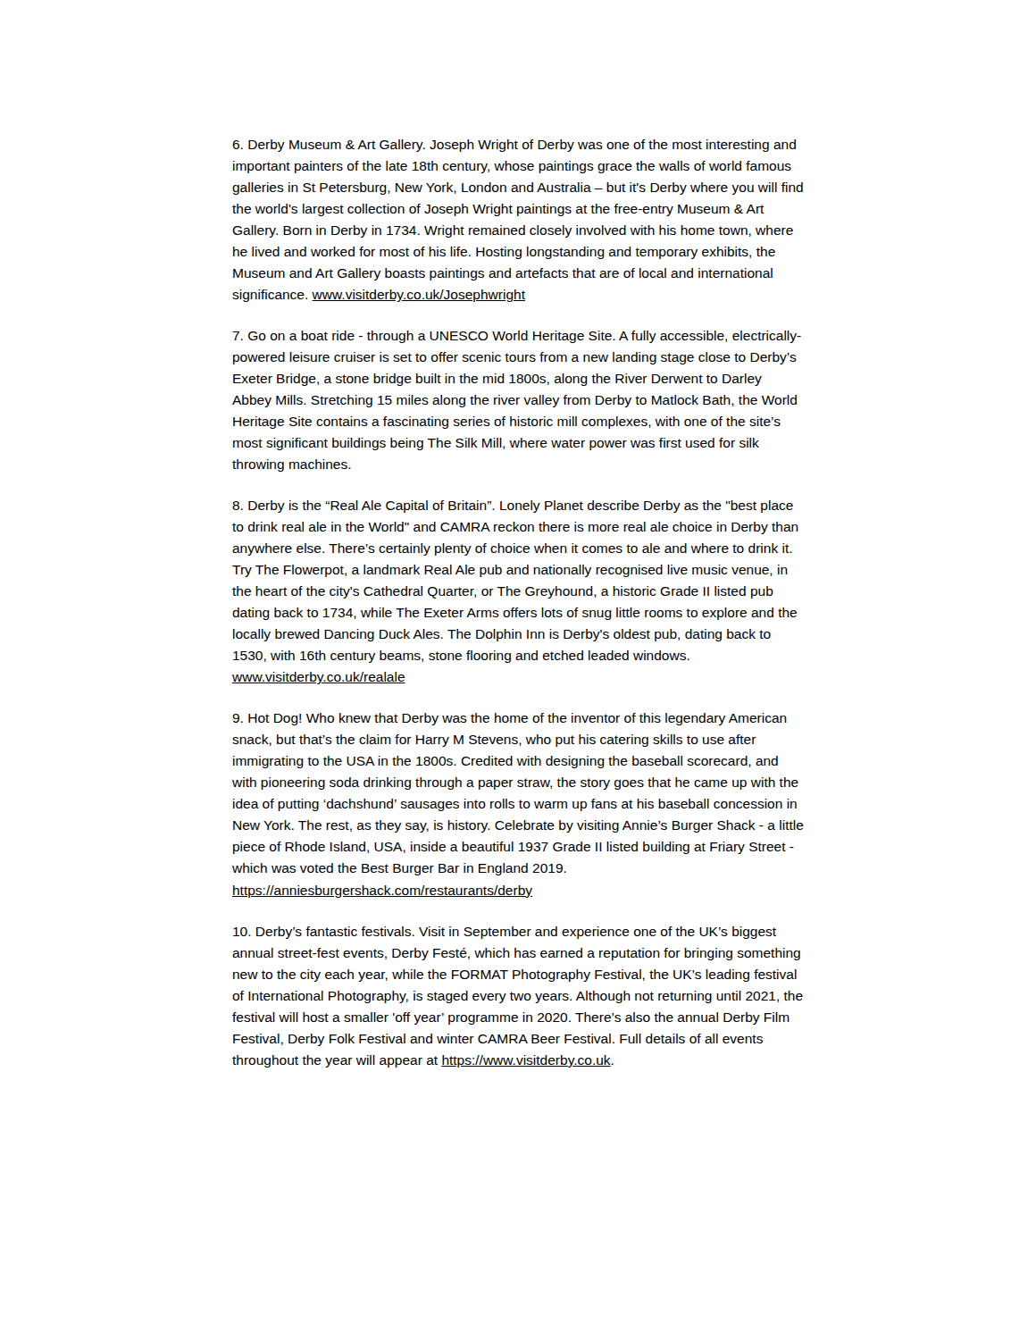6. Derby Museum & Art Gallery. Joseph Wright of Derby was one of the most interesting and important painters of the late 18th century, whose paintings grace the walls of world famous galleries in St Petersburg, New York, London and Australia – but it's Derby where you will find the world's largest collection of Joseph Wright paintings at the free-entry Museum & Art Gallery. Born in Derby in 1734. Wright remained closely involved with his home town, where he lived and worked for most of his life. Hosting longstanding and temporary exhibits, the Museum and Art Gallery boasts paintings and artefacts that are of local and international significance. www.visitderby.co.uk/Josephwright
7. Go on a boat ride - through a UNESCO World Heritage Site. A fully accessible, electrically-powered leisure cruiser is set to offer scenic tours from a new landing stage close to Derby’s Exeter Bridge, a stone bridge built in the mid 1800s, along the River Derwent to Darley Abbey Mills. Stretching 15 miles along the river valley from Derby to Matlock Bath, the World Heritage Site contains a fascinating series of historic mill complexes, with one of the site’s most significant buildings being The Silk Mill, where water power was first used for silk throwing machines.
8. Derby is the “Real Ale Capital of Britain”. Lonely Planet describe Derby as the "best place to drink real ale in the World" and CAMRA reckon there is more real ale choice in Derby than anywhere else. There’s certainly plenty of choice when it comes to ale and where to drink it. Try The Flowerpot, a landmark Real Ale pub and nationally recognised live music venue, in the heart of the city's Cathedral Quarter, or The Greyhound, a historic Grade II listed pub dating back to 1734, while The Exeter Arms offers lots of snug little rooms to explore and the locally brewed Dancing Duck Ales. The Dolphin Inn is Derby's oldest pub, dating back to 1530, with 16th century beams, stone flooring and etched leaded windows. www.visitderby.co.uk/realale
9. Hot Dog! Who knew that Derby was the home of the inventor of this legendary American snack, but that’s the claim for Harry M Stevens, who put his catering skills to use after immigrating to the USA in the 1800s. Credited with designing the baseball scorecard, and with pioneering soda drinking through a paper straw, the story goes that he came up with the idea of putting ‘dachshund’ sausages into rolls to warm up fans at his baseball concession in New York. The rest, as they say, is history. Celebrate by visiting Annie’s Burger Shack - a little piece of Rhode Island, USA, inside a beautiful 1937 Grade II listed building at Friary Street - which was voted the Best Burger Bar in England 2019. https://anniesburgershack.com/restaurants/derby
10. Derby’s fantastic festivals. Visit in September and experience one of the UK’s biggest annual street-fest events, Derby Festé, which has earned a reputation for bringing something new to the city each year, while the FORMAT Photography Festival, the UK’s leading festival of International Photography, is staged every two years. Although not returning until 2021, the festival will host a smaller 'off year’ programme in 2020. There’s also the annual Derby Film Festival, Derby Folk Festival and winter CAMRA Beer Festival. Full details of all events throughout the year will appear at https://www.visitderby.co.uk.